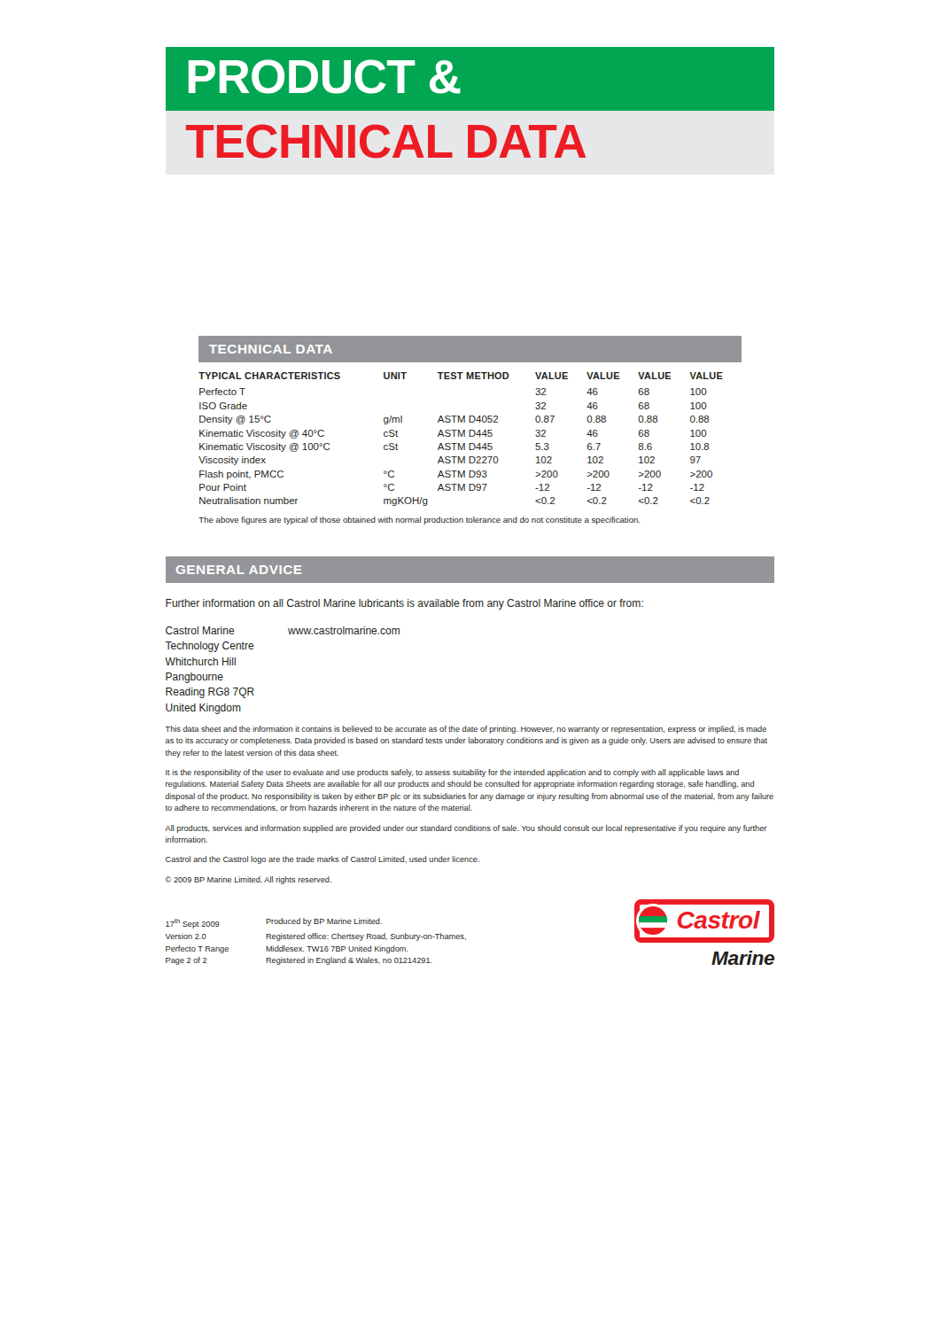Product &
Technical Data
Technical Data
| Typical Characteristics | Unit | Test Method | Value | Value | Value | Value |
| --- | --- | --- | --- | --- | --- | --- |
| Perfecto T | | | 32 | 46 | 68 | 100 |
| ISO Grade | | | 32 | 46 | 68 | 100 |
| Density @ 15°C | g/ml | ASTM D4052 | 0.87 | 0.88 | 0.88 | 0.88 |
| Kinematic Viscosity @ 40°C | cSt | ASTM D445 | 32 | 46 | 68 | 100 |
| Kinematic Viscosity @ 100°C | cSt | ASTM D445 | 5.3 | 6.7 | 8.6 | 10.8 |
| Viscosity index | | ASTM D2270 | 102 | 102 | 102 | 97 |
| Flash point, PMCC | °C | ASTM D93 | >200 | >200 | >200 | >200 |
| Pour Point | °C | ASTM D97 | -12 | -12 | -12 | -12 |
| Neutralisation number | mgKOH/g | | <0.2 | <0.2 | <0.2 | <0.2 |
The above figures are typical of those obtained with normal production tolerance and do not constitute a specification.
General Advice
Further information on all Castrol Marine lubricants is available from any Castrol Marine office or from:
| Castrol Marine | www.castrolmarine.com |
| Technology Centre | |
| Whitchurch Hill | |
| Pangbourne | |
| Reading RG8 7QR | |
| United Kingdom | |
This data sheet and the information it contains is believed to be accurate as of the date of printing. However, no warranty or representation, express or implied, is made as to its accuracy or completeness. Data provided is based on standard tests under laboratory conditions and is given as a guide only. Users are advised to ensure that they refer to the latest version of this data sheet.
It is the responsibility of the user to evaluate and use products safely, to assess suitability for the intended application and to comply with all applicable laws and regulations. Material Safety Data Sheets are available for all our products and should be consulted for appropriate information regarding storage, safe handling, and disposal of the product. No responsibility is taken by either BP plc or its subsidiaries for any damage or injury resulting from abnormal use of the material, from any failure to adhere to recommendations, or from hazards inherent in the nature of the material.
All products, services and information supplied are provided under our standard conditions of sale. You should consult our local representative if you require any further information.
Castrol and the Castrol logo are the trade marks of Castrol Limited, used under licence.
© 2009 BP Marine Limited. All rights reserved.
| 17 th Sept 2009 | Produced by BP Marine Limited. |
| Version 2.0 | Registered office: Chertsey Road, Sunbury-on-Thames, |
| Perfecto T Range | Middlesex. TW16 7BP United Kingdom. |
| Page 2 of 2 | Registered in England & Wales, no 01214291. |
Castrol
Marine